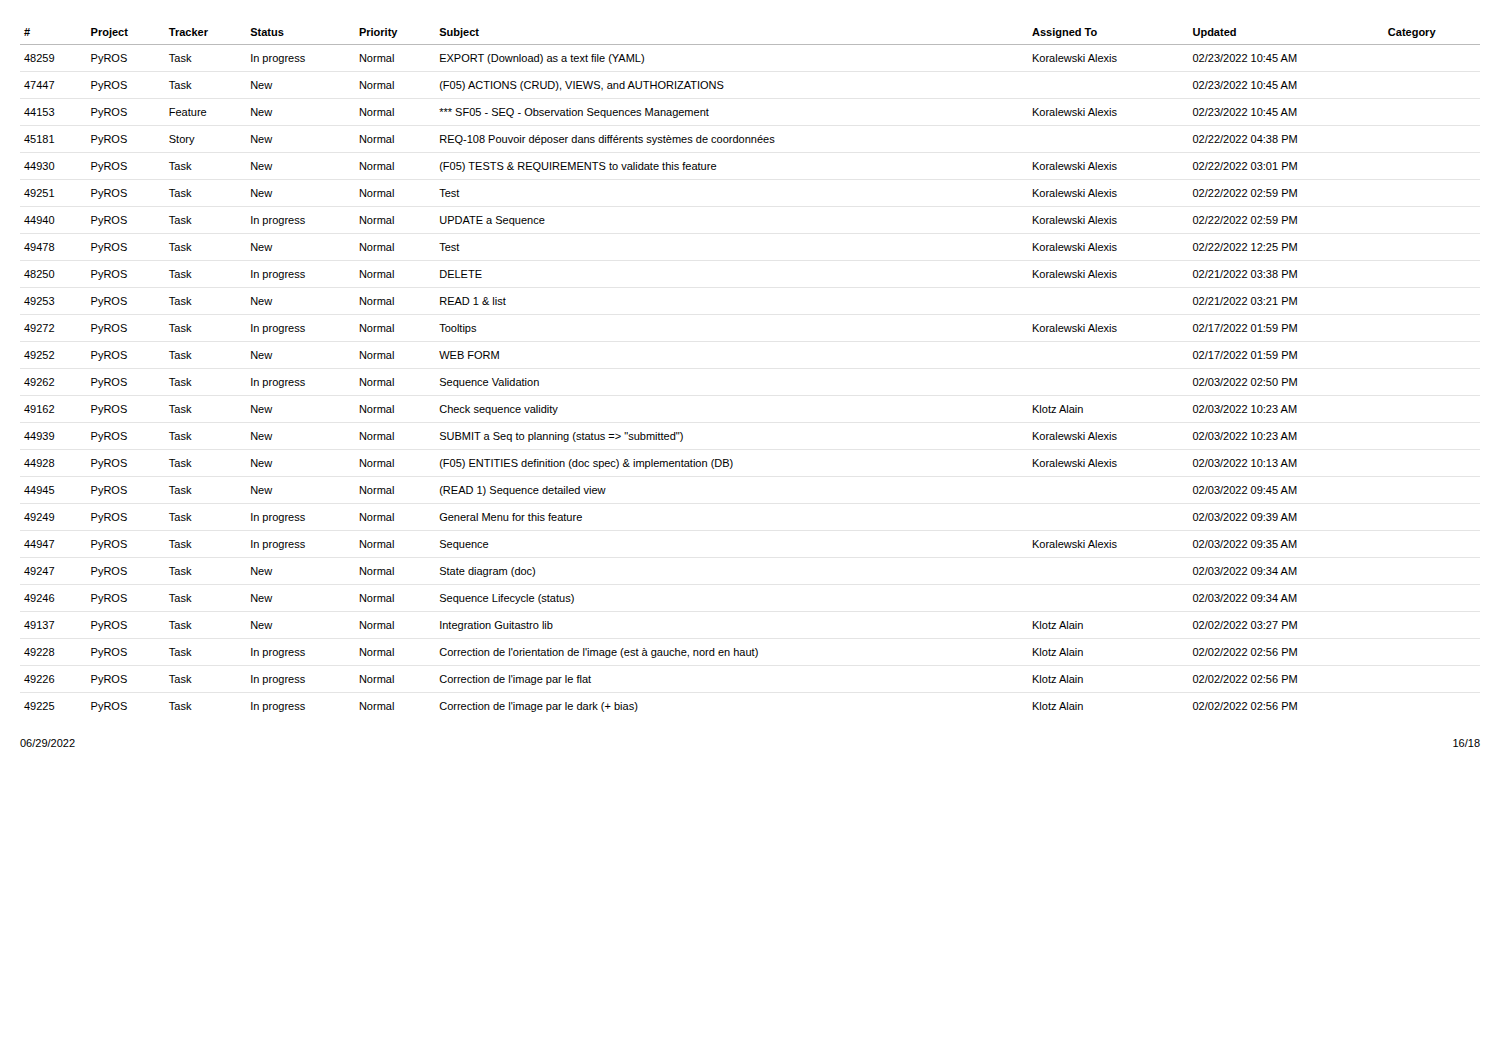| # | Project | Tracker | Status | Priority | Subject | Assigned To | Updated | Category |
| --- | --- | --- | --- | --- | --- | --- | --- | --- |
| 48259 | PyROS | Task | In progress | Normal | EXPORT (Download) as a text file (YAML) | Koralewski Alexis | 02/23/2022 10:45 AM | |
| 47447 | PyROS | Task | New | Normal | (F05) ACTIONS (CRUD), VIEWS, and AUTHORIZATIONS | | 02/23/2022 10:45 AM | |
| 44153 | PyROS | Feature | New | Normal | *** SF05 - SEQ - Observation Sequences Management | Koralewski Alexis | 02/23/2022 10:45 AM | |
| 45181 | PyROS | Story | New | Normal | REQ-108 Pouvoir déposer dans différents systèmes de coordonnées | | 02/22/2022 04:38 PM | |
| 44930 | PyROS | Task | New | Normal | (F05) TESTS & REQUIREMENTS to validate this feature | Koralewski Alexis | 02/22/2022 03:01 PM | |
| 49251 | PyROS | Task | New | Normal | Test | Koralewski Alexis | 02/22/2022 02:59 PM | |
| 44940 | PyROS | Task | In progress | Normal | UPDATE a Sequence | Koralewski Alexis | 02/22/2022 02:59 PM | |
| 49478 | PyROS | Task | New | Normal | Test | Koralewski Alexis | 02/22/2022 12:25 PM | |
| 48250 | PyROS | Task | In progress | Normal | DELETE | Koralewski Alexis | 02/21/2022 03:38 PM | |
| 49253 | PyROS | Task | New | Normal | READ 1 & list | | 02/21/2022 03:21 PM | |
| 49272 | PyROS | Task | In progress | Normal | Tooltips | Koralewski Alexis | 02/17/2022 01:59 PM | |
| 49252 | PyROS | Task | New | Normal | WEB FORM | | 02/17/2022 01:59 PM | |
| 49262 | PyROS | Task | In progress | Normal | Sequence Validation | | 02/03/2022 02:50 PM | |
| 49162 | PyROS | Task | New | Normal | Check sequence validity | Klotz Alain | 02/03/2022 10:23 AM | |
| 44939 | PyROS | Task | New | Normal | SUBMIT a Seq to planning (status => "submitted") | Koralewski Alexis | 02/03/2022 10:23 AM | |
| 44928 | PyROS | Task | New | Normal | (F05) ENTITIES definition (doc spec) & implementation (DB) | Koralewski Alexis | 02/03/2022 10:13 AM | |
| 44945 | PyROS | Task | New | Normal | (READ 1) Sequence detailed view | | 02/03/2022 09:45 AM | |
| 49249 | PyROS | Task | In progress | Normal | General Menu for this feature | | 02/03/2022 09:39 AM | |
| 44947 | PyROS | Task | In progress | Normal | Sequence | Koralewski Alexis | 02/03/2022 09:35 AM | |
| 49247 | PyROS | Task | New | Normal | State diagram (doc) | | 02/03/2022 09:34 AM | |
| 49246 | PyROS | Task | New | Normal | Sequence Lifecycle (status) | | 02/03/2022 09:34 AM | |
| 49137 | PyROS | Task | New | Normal | Integration Guitastro lib | Klotz Alain | 02/02/2022 03:27 PM | |
| 49228 | PyROS | Task | In progress | Normal | Correction de l'orientation de l'image (est à gauche, nord en haut) | Klotz Alain | 02/02/2022 02:56 PM | |
| 49226 | PyROS | Task | In progress | Normal | Correction de l'image par le flat | Klotz Alain | 02/02/2022 02:56 PM | |
| 49225 | PyROS | Task | In progress | Normal | Correction de l'image par le dark (+ bias) | Klotz Alain | 02/02/2022 02:56 PM | |
06/29/2022 16/18